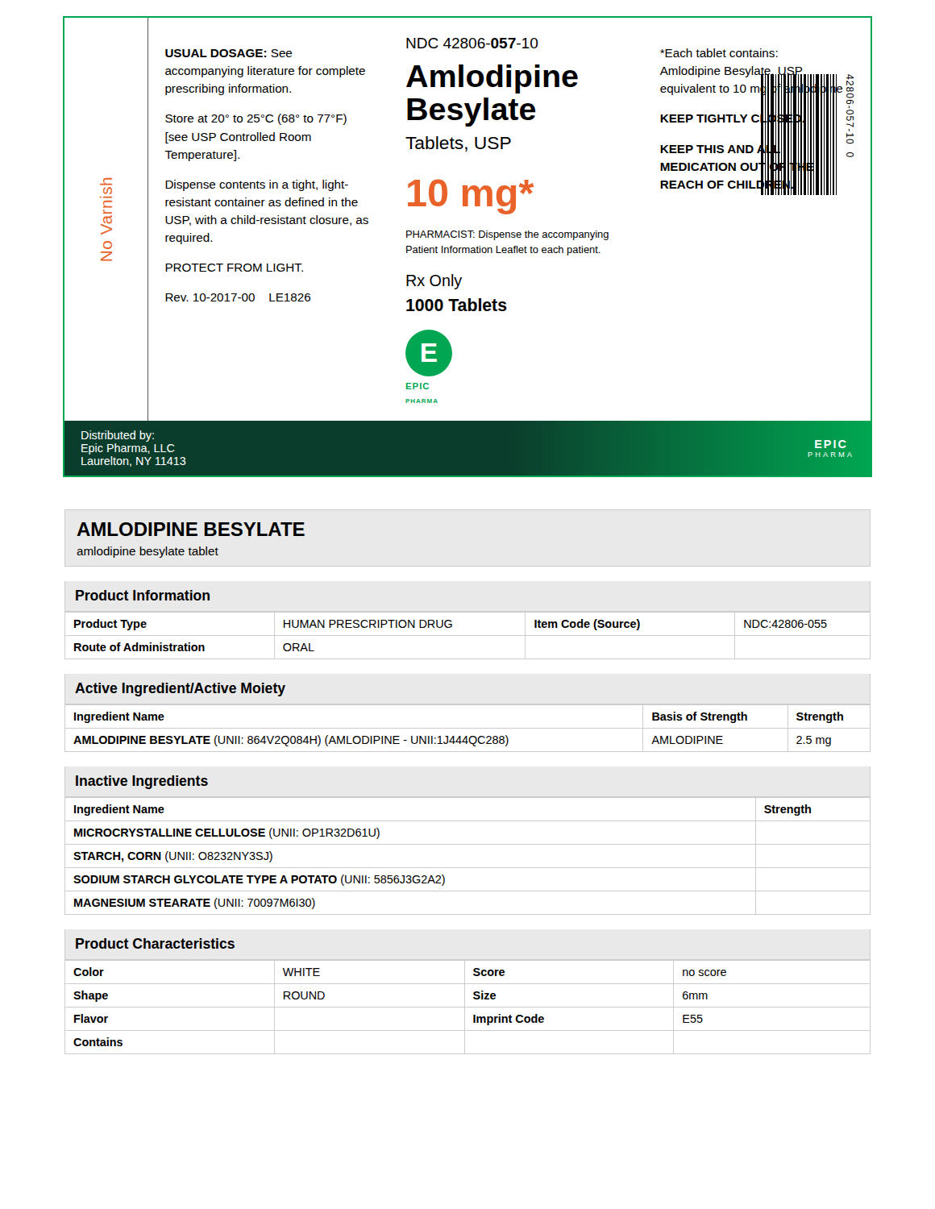No Varnish
USUAL DOSAGE: See accompanying literature for complete prescribing information.
Store at 20° to 25°C (68° to 77°F) [see USP Controlled Room Temperature].
Dispense contents in a tight, light-resistant container as defined in the USP, with a child-resistant closure, as required.
PROTECT FROM LIGHT.
Rev. 10-2017-00 LE1826
NDC 42806-057-10
Amlodipine
Besylate
Tablets, USP
10 mg*
PHARMACIST: Dispense the accompanying Patient Information Leaflet to each patient.
Rx Only
1000 Tablets
E
EPIC
PHARMA
*Each tablet contains:
Amlodipine Besylate, USP equivalent to 10 mg of amlodipine
KEEP TIGHTLY CLOSED.
KEEP THIS AND ALL MEDICATION OUT OF THE REACH OF CHILDREN.
42806-057-10 0
Distributed by:
Epic Pharma, LLC
Laurelton, NY 11413
EPIC PHARMA
AMLODIPINE BESYLATE
amlodipine besylate tablet
Product Information
| Product Type | HUMAN PRESCRIPTION DRUG | Item Code (Source) | NDC:42806-055 |
| Route of Administration | ORAL | | |
Active Ingredient/Active Moiety
| Ingredient Name | Basis of Strength | Strength |
| --- | --- | --- |
| AMLODIPINE BESYLATE (UNII: 864V2Q084H) (AMLODIPINE - UNII:1J444QC288) | AMLODIPINE | 2.5 mg |
Inactive Ingredients
| Ingredient Name | Strength |
| --- | --- |
| MICROCRYSTALLINE CELLULOSE (UNII: OP1R32D61U) | |
| STARCH, CORN (UNII: O8232NY3SJ) | |
| SODIUM STARCH GLYCOLATE TYPE A POTATO (UNII: 5856J3G2A2) | |
| MAGNESIUM STEARATE (UNII: 70097M6I30) | |
Product Characteristics
| Color | WHITE | Score | no score |
| Shape | ROUND | Size | 6mm |
| Flavor | | Imprint Code | E55 |
| Contains | | | |